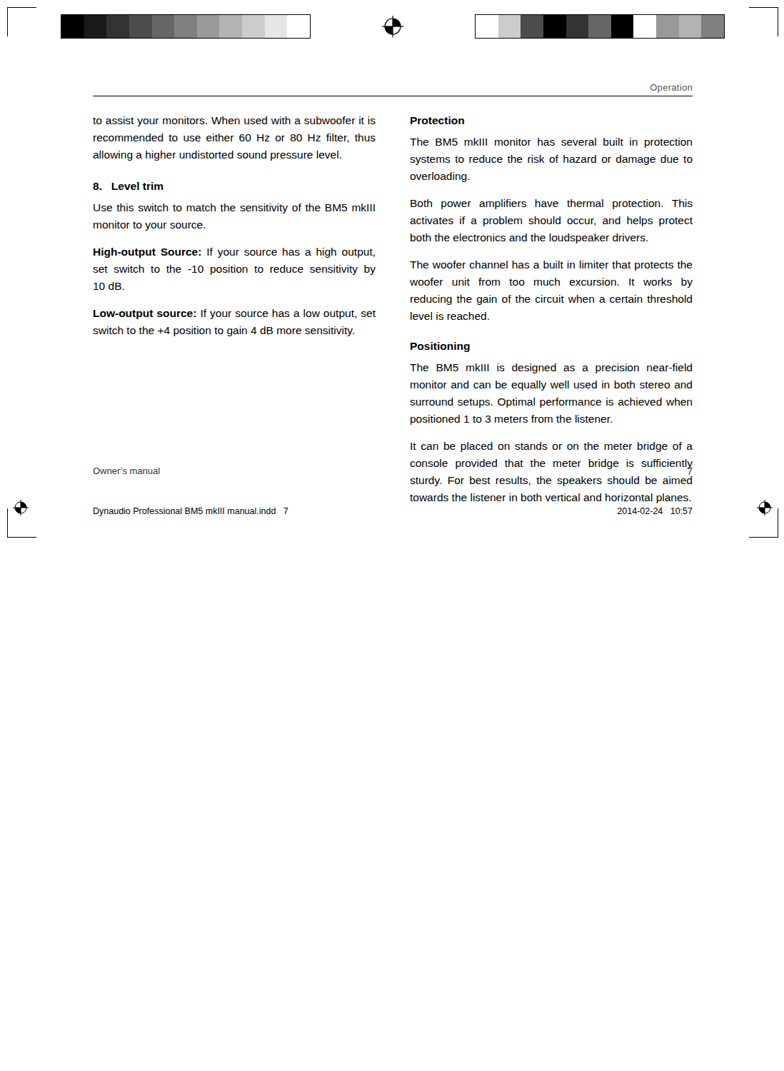Operation
to assist your monitors. When used with a subwoofer it is recommended to use either 60 Hz or 80 Hz filter, thus allowing a higher undistorted sound pressure level.
8. Level trim
Use this switch to match the sensitivity of the BM5 mkIII monitor to your source.
High-output Source: If your source has a high output, set switch to the -10 position to reduce sensitivity by 10 dB.
Low-output source: If your source has a low output, set switch to the +4 position to gain 4 dB more sensitivity.
Protection
The BM5 mkIII monitor has several built in protection systems to reduce the risk of hazard or damage due to overloading.
Both power amplifiers have thermal protection. This activates if a problem should occur, and helps protect both the electronics and the loudspeaker drivers.
The woofer channel has a built in limiter that protects the woofer unit from too much excursion. It works by reducing the gain of the circuit when a certain threshold level is reached.
Positioning
The BM5 mkIII is designed as a precision near-field monitor and can be equally well used in both stereo and surround setups. Optimal performance is achieved when positioned 1 to 3 meters from the listener.
It can be placed on stands or on the meter bridge of a console provided that the meter bridge is sufficiently sturdy. For best results, the speakers should be aimed towards the listener in both vertical and horizontal planes.
Owner’s manual
7
Dynaudio Professional BM5 mkIII manual.indd 7
2014-02-24 10:57